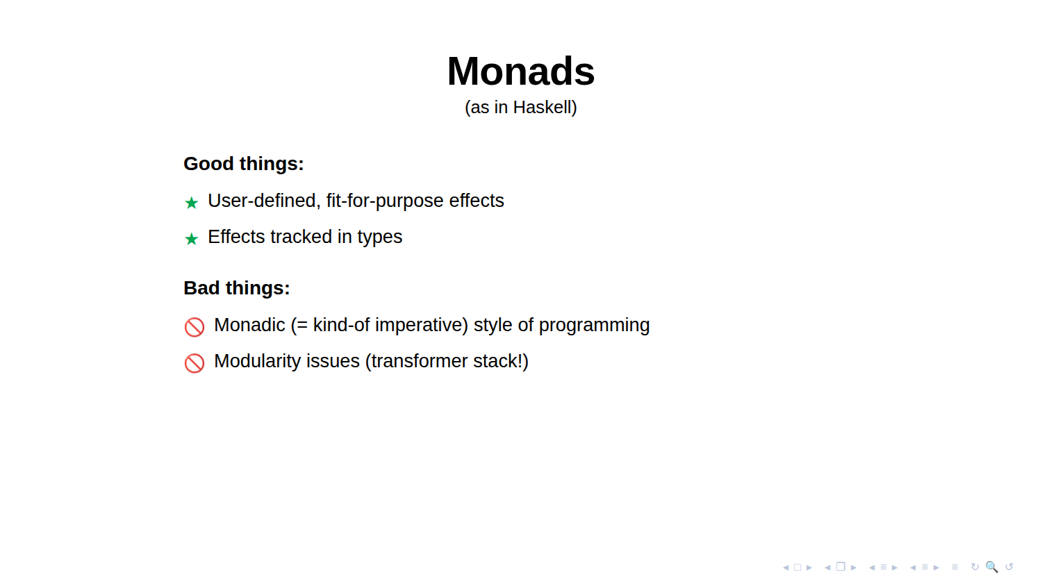Monads
(as in Haskell)
Good things:
★User-defined, fit-for-purpose effects
★Effects tracked in types
Bad things:
🚫Monadic (= kind-of imperative) style of programming
🚫Modularity issues (transformer stack!)
◂□▸ ◂❐▸ ◂≡▸ ◂≡▸ ≡ ↻🔍↺